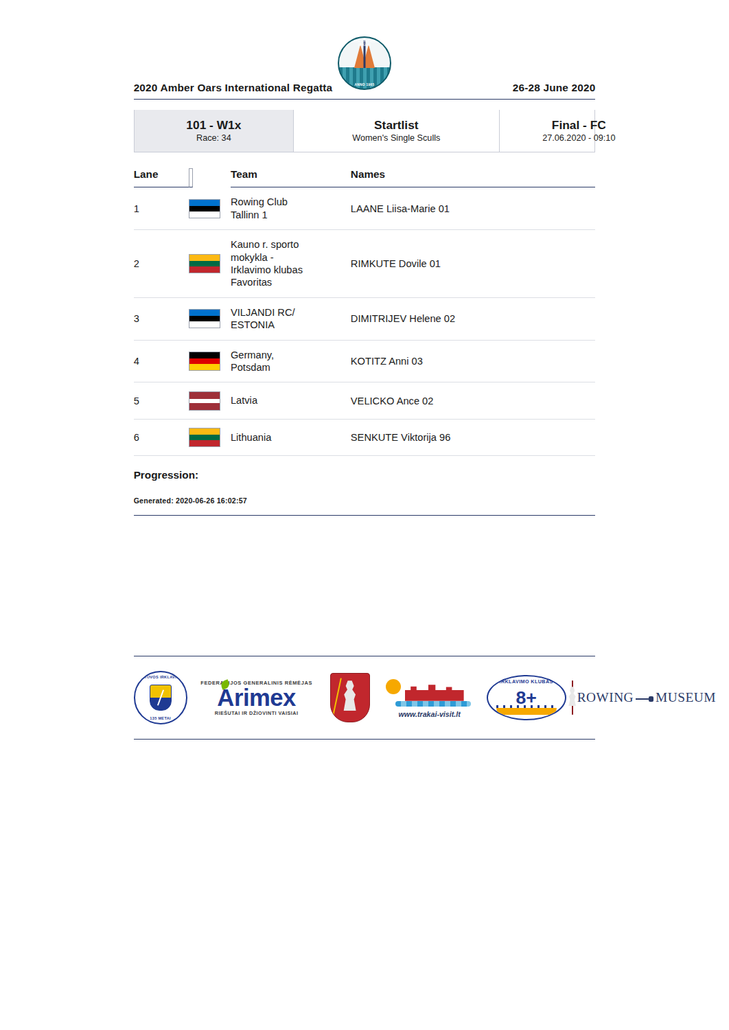REGATA GINTARINIAI IRKLAI
ANNO 1965
2020 Amber Oars International Regatta
26-28 June 2020
101 - W1x
Race: 34
Startlist
Women's Single Sculls
Final - FC
27.06.2020 - 09:10
| Lane | | Team | Names |
| --- | --- | --- | --- |
| 1 | | Rowing Club Tallinn 1 | LAANE Liisa-Marie 01 |
| 2 | | Kauno r. sporto mokykla - Irklavimo klubas Favoritas | RIMKUTE Dovile 01 |
| 3 | | VILJANDI RC/ ESTONIA | DIMITRIJEV Helene 02 |
| 4 | | Germany, Potsdam | KOTITZ Anni 03 |
| 5 | | Latvia | VELICKO Ance 02 |
| 6 | | Lithuania | SENKUTE Viktorija 96 |
Progression:
Generated: 2020-06-26 16:02:57
LIETUVOS IRKLAVIMO
135 METAI
FEDERACIJOS GENERALINIS RĖMĖJAS
Arimex
RIEŠUTAI IR DŽIOVINTI VAISIAI
www.trakai-visit.lt
IRKLAVIMO KLUBAS
8+
ROWING MUSEUM